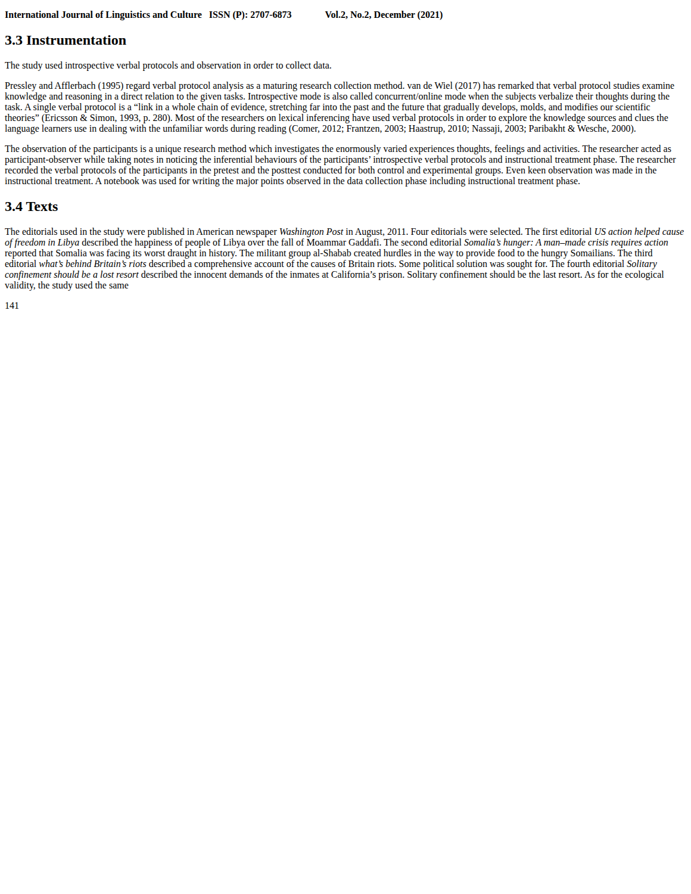International Journal of Linguistics and Culture ISSN (P): 2707-6873 Vol.2, No.2, December (2021)
3.3 Instrumentation
The study used introspective verbal protocols and observation in order to collect data.
Pressley and Afflerbach (1995) regard verbal protocol analysis as a maturing research collection method. van de Wiel (2017) has remarked that verbal protocol studies examine knowledge and reasoning in a direct relation to the given tasks. Introspective mode is also called concurrent/online mode when the subjects verbalize their thoughts during the task. A single verbal protocol is a “link in a whole chain of evidence, stretching far into the past and the future that gradually develops, molds, and modifies our scientific theories” (Ericsson & Simon, 1993, p. 280). Most of the researchers on lexical inferencing have used verbal protocols in order to explore the knowledge sources and clues the language learners use in dealing with the unfamiliar words during reading (Comer, 2012; Frantzen, 2003; Haastrup, 2010; Nassaji, 2003; Paribakht & Wesche, 2000).
The observation of the participants is a unique research method which investigates the enormously varied experiences thoughts, feelings and activities. The researcher acted as participant-observer while taking notes in noticing the inferential behaviours of the participants’ introspective verbal protocols and instructional treatment phase. The researcher recorded the verbal protocols of the participants in the pretest and the posttest conducted for both control and experimental groups. Even keen observation was made in the instructional treatment. A notebook was used for writing the major points observed in the data collection phase including instructional treatment phase.
3.4 Texts
The editorials used in the study were published in American newspaper Washington Post in August, 2011. Four editorials were selected. The first editorial US action helped cause of freedom in Libya described the happiness of people of Libya over the fall of Moammar Gaddafi. The second editorial Somalia’s hunger: A man–made crisis requires action reported that Somalia was facing its worst draught in history. The militant group al-Shabab created hurdles in the way to provide food to the hungry Somailians. The third editorial what’s behind Britain’s riots described a comprehensive account of the causes of Britain riots. Some political solution was sought for. The fourth editorial Solitary confinement should be a lost resort described the innocent demands of the inmates at California’s prison. Solitary confinement should be the last resort. As for the ecological validity, the study used the same
141